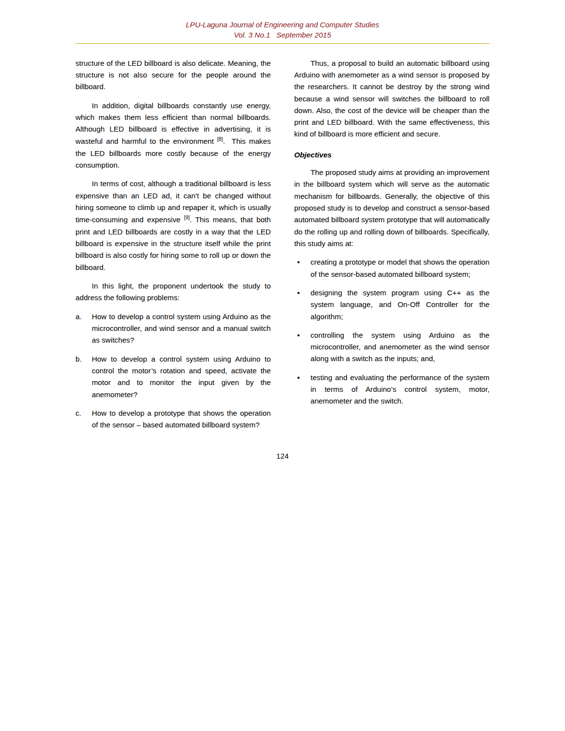LPU-Laguna Journal of Engineering and Computer Studies Vol. 3 No.1 September 2015
structure of the LED billboard is also delicate. Meaning, the structure is not also secure for the people around the billboard.
In addition, digital billboards constantly use energy, which makes them less efficient than normal billboards. Although LED billboard is effective in advertising, it is wasteful and harmful to the environment [8]. This makes the LED billboards more costly because of the energy consumption.
In terms of cost, although a traditional billboard is less expensive than an LED ad, it can't be changed without hiring someone to climb up and repaper it, which is usually time-consuming and expensive [9]. This means, that both print and LED billboards are costly in a way that the LED billboard is expensive in the structure itself while the print billboard is also costly for hiring some to roll up or down the billboard.
In this light, the proponent undertook the study to address the following problems:
How to develop a control system using Arduino as the microcontroller, and wind sensor and a manual switch as switches?
How to develop a control system using Arduino to control the motor’s rotation and speed, activate the motor and to monitor the input given by the anemometer?
How to develop a prototype that shows the operation of the sensor – based automated billboard system?
Thus, a proposal to build an automatic billboard using Arduino with anemometer as a wind sensor is proposed by the researchers. It cannot be destroy by the strong wind because a wind sensor will switches the billboard to roll down. Also, the cost of the device will be cheaper than the print and LED billboard. With the same effectiveness, this kind of billboard is more efficient and secure.
Objectives
The proposed study aims at providing an improvement in the billboard system which will serve as the automatic mechanism for billboards. Generally, the objective of this proposed study is to develop and construct a sensor-based automated billboard system prototype that will automatically do the rolling up and rolling down of billboards. Specifically, this study aims at:
creating a prototype or model that shows the operation of the sensor-based automated billboard system;
designing the system program using C++ as the system language, and On-Off Controller for the algorithm;
controlling the system using Arduino as the microcontroller, and anemometer as the wind sensor along with a switch as the inputs; and,
testing and evaluating the performance of the system in terms of Arduino’s control system, motor, anemometer and the switch.
124